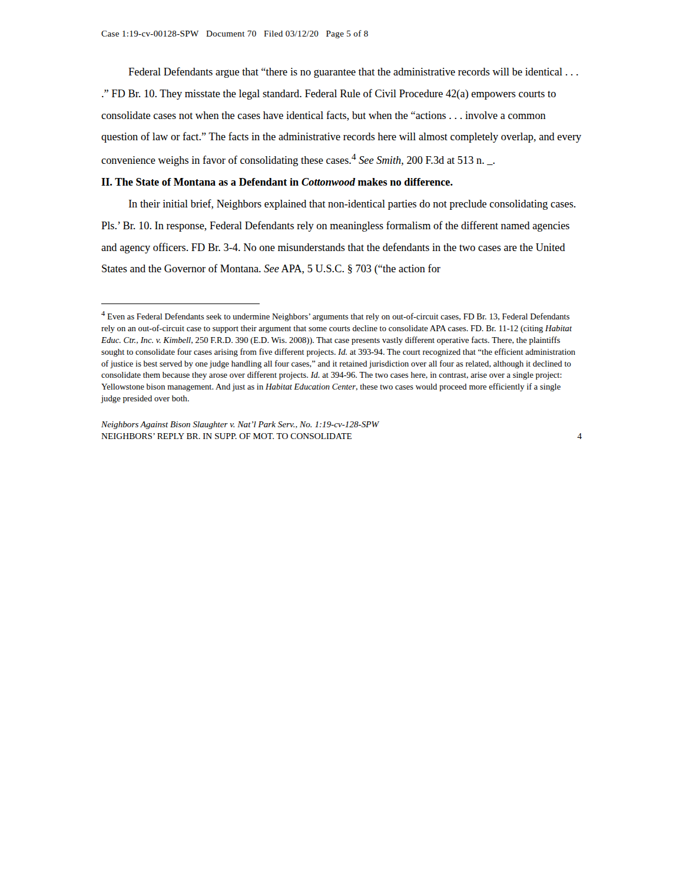Case 1:19-cv-00128-SPW Document 70 Filed 03/12/20 Page 5 of 8
Federal Defendants argue that “there is no guarantee that the administrative records will be identical . . . .” FD Br. 10. They misstate the legal standard. Federal Rule of Civil Procedure 42(a) empowers courts to consolidate cases not when the cases have identical facts, but when the “actions . . . involve a common question of law or fact.” The facts in the administrative records here will almost completely overlap, and every convenience weighs in favor of consolidating these cases.4 See Smith, 200 F.3d at 513 n. _.
II. The State of Montana as a Defendant in Cottonwood makes no difference.
In their initial brief, Neighbors explained that non-identical parties do not preclude consolidating cases. Pls.’ Br. 10. In response, Federal Defendants rely on meaningless formalism of the different named agencies and agency officers. FD Br. 3-4. No one misunderstands that the defendants in the two cases are the United States and the Governor of Montana. See APA, 5 U.S.C. § 703 (“the action for
4 Even as Federal Defendants seek to undermine Neighbors’ arguments that rely on out-of-circuit cases, FD Br. 13, Federal Defendants rely on an out-of-circuit case to support their argument that some courts decline to consolidate APA cases. FD. Br. 11-12 (citing Habitat Educ. Ctr., Inc. v. Kimbell, 250 F.R.D. 390 (E.D. Wis. 2008)). That case presents vastly different operative facts. There, the plaintiffs sought to consolidate four cases arising from five different projects. Id. at 393-94. The court recognized that “the efficient administration of justice is best served by one judge handling all four cases,” and it retained jurisdiction over all four as related, although it declined to consolidate them because they arose over different projects. Id. at 394-96. The two cases here, in contrast, arise over a single project: Yellowstone bison management. And just as in Habitat Education Center, these two cases would proceed more efficiently if a single judge presided over both.
Neighbors Against Bison Slaughter v. Nat’l Park Serv., No. 1:19-cv-128-SPW
NEIGHBORS’ REPLY BR. IN SUPP. OF MOT. TO CONSOLIDATE 4